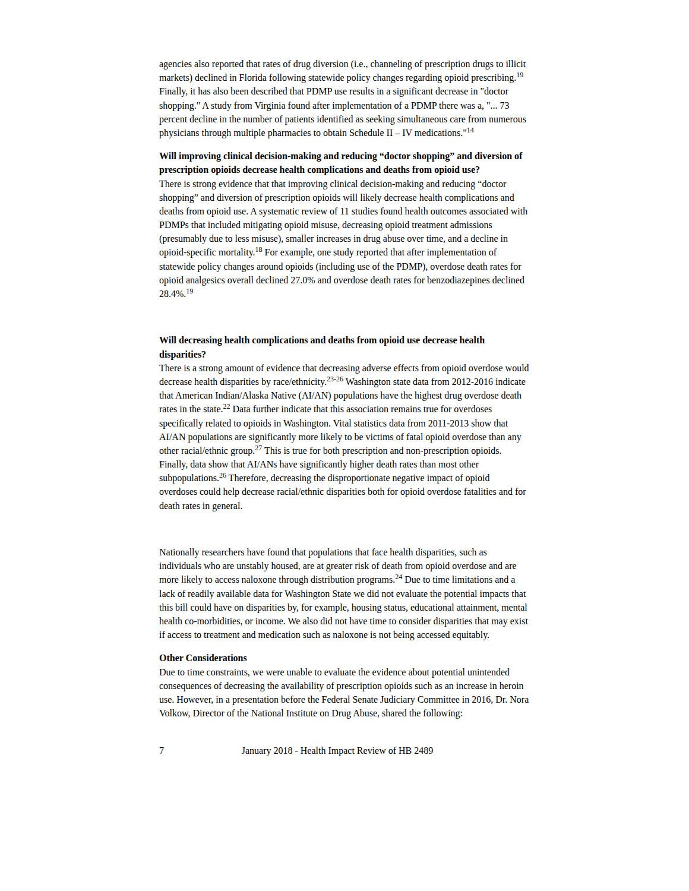agencies also reported that rates of drug diversion (i.e., channeling of prescription drugs to illicit markets) declined in Florida following statewide policy changes regarding opioid prescribing.19 Finally, it has also been described that PDMP use results in a significant decrease in "doctor shopping." A study from Virginia found after implementation of a PDMP there was a, "... 73 percent decline in the number of patients identified as seeking simultaneous care from numerous physicians through multiple pharmacies to obtain Schedule II – IV medications."14
Will improving clinical decision-making and reducing “doctor shopping” and diversion of prescription opioids decrease health complications and deaths from opioid use?
There is strong evidence that that improving clinical decision-making and reducing “doctor shopping” and diversion of prescription opioids will likely decrease health complications and deaths from opioid use. A systematic review of 11 studies found health outcomes associated with PDMPs that included mitigating opioid misuse, decreasing opioid treatment admissions (presumably due to less misuse), smaller increases in drug abuse over time, and a decline in opioid-specific mortality.18 For example, one study reported that after implementation of statewide policy changes around opioids (including use of the PDMP), overdose death rates for opioid analgesics overall declined 27.0% and overdose death rates for benzodiazepines declined 28.4%.19
Will decreasing health complications and deaths from opioid use decrease health disparities?
There is a strong amount of evidence that decreasing adverse effects from opioid overdose would decrease health disparities by race/ethnicity.23-26 Washington state data from 2012-2016 indicate that American Indian/Alaska Native (AI/AN) populations have the highest drug overdose death rates in the state.22 Data further indicate that this association remains true for overdoses specifically related to opioids in Washington. Vital statistics data from 2011-2013 show that AI/AN populations are significantly more likely to be victims of fatal opioid overdose than any other racial/ethnic group.27 This is true for both prescription and non-prescription opioids. Finally, data show that AI/ANs have significantly higher death rates than most other subpopulations.26 Therefore, decreasing the disproportionate negative impact of opioid overdoses could help decrease racial/ethnic disparities both for opioid overdose fatalities and for death rates in general.
Nationally researchers have found that populations that face health disparities, such as individuals who are unstably housed, are at greater risk of death from opioid overdose and are more likely to access naloxone through distribution programs.24 Due to time limitations and a lack of readily available data for Washington State we did not evaluate the potential impacts that this bill could have on disparities by, for example, housing status, educational attainment, mental health co-morbidities, or income. We also did not have time to consider disparities that may exist if access to treatment and medication such as naloxone is not being accessed equitably.
Other Considerations
Due to time constraints, we were unable to evaluate the evidence about potential unintended consequences of decreasing the availability of prescription opioids such as an increase in heroin use. However, in a presentation before the Federal Senate Judiciary Committee in 2016, Dr. Nora Volkow, Director of the National Institute on Drug Abuse, shared the following:
7 January 2018 - Health Impact Review of HB 2489